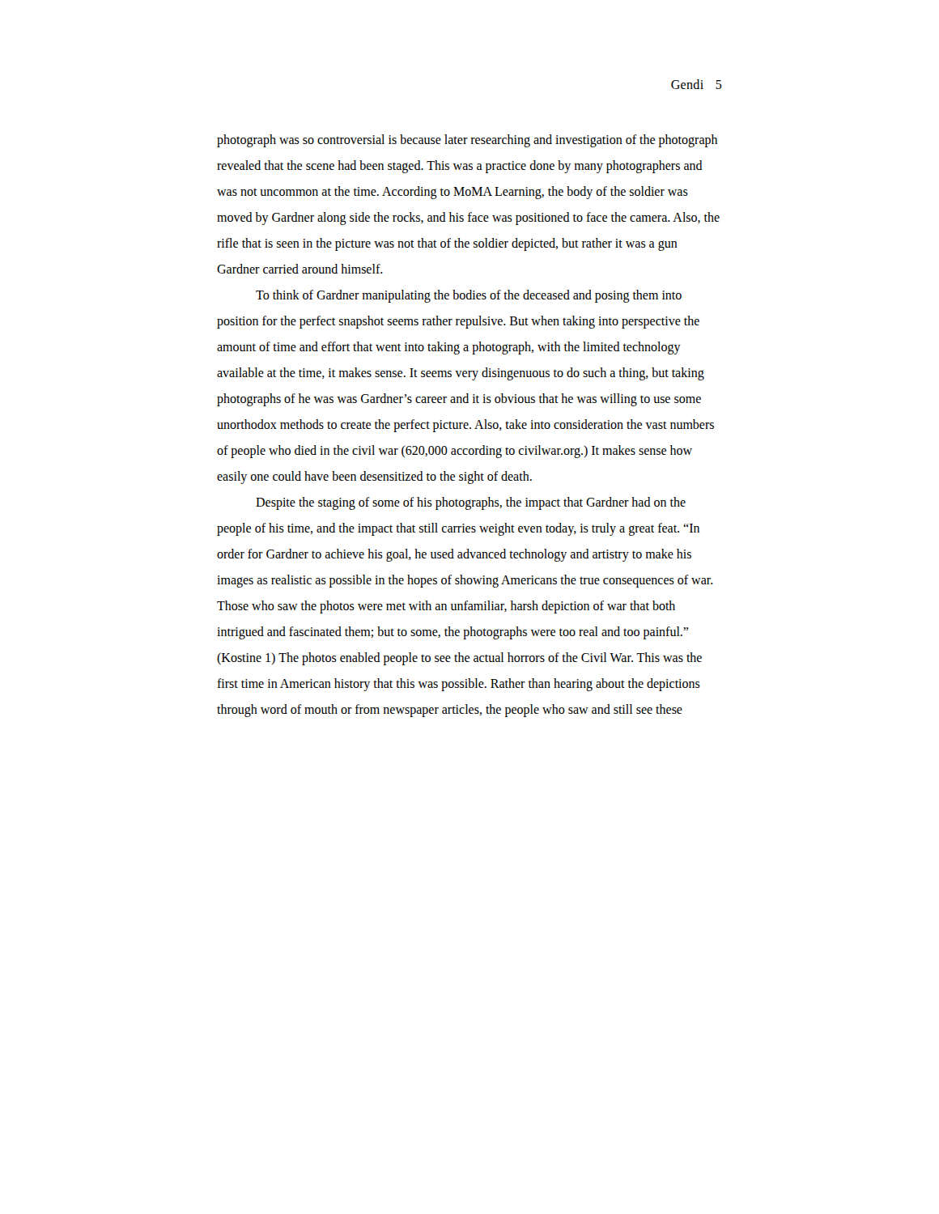Gendi 5
photograph was so controversial is because later researching and investigation of the photograph revealed that the scene had been staged. This was a practice done by many photographers and was not uncommon at the time. According to MoMA Learning, the body of the soldier was moved by Gardner along side the rocks, and his face was positioned to face the camera. Also, the rifle that is seen in the picture was not that of the soldier depicted, but rather it was a gun Gardner carried around himself.
To think of Gardner manipulating the bodies of the deceased and posing them into position for the perfect snapshot seems rather repulsive. But when taking into perspective the amount of time and effort that went into taking a photograph, with the limited technology available at the time, it makes sense. It seems very disingenuous to do such a thing, but taking photographs of he was was Gardner’s career and it is obvious that he was willing to use some unorthodox methods to create the perfect picture. Also, take into consideration the vast numbers of people who died in the civil war (620,000 according to civilwar.org.) It makes sense how easily one could have been desensitized to the sight of death.
Despite the staging of some of his photographs, the impact that Gardner had on the people of his time, and the impact that still carries weight even today, is truly a great feat. “In order for Gardner to achieve his goal, he used advanced technology and artistry to make his images as realistic as possible in the hopes of showing Americans the true consequences of war. Those who saw the photos were met with an unfamiliar, harsh depiction of war that both intrigued and fascinated them; but to some, the photographs were too real and too painful.” (Kostine 1) The photos enabled people to see the actual horrors of the Civil War. This was the first time in American history that this was possible. Rather than hearing about the depictions through word of mouth or from newspaper articles, the people who saw and still see these